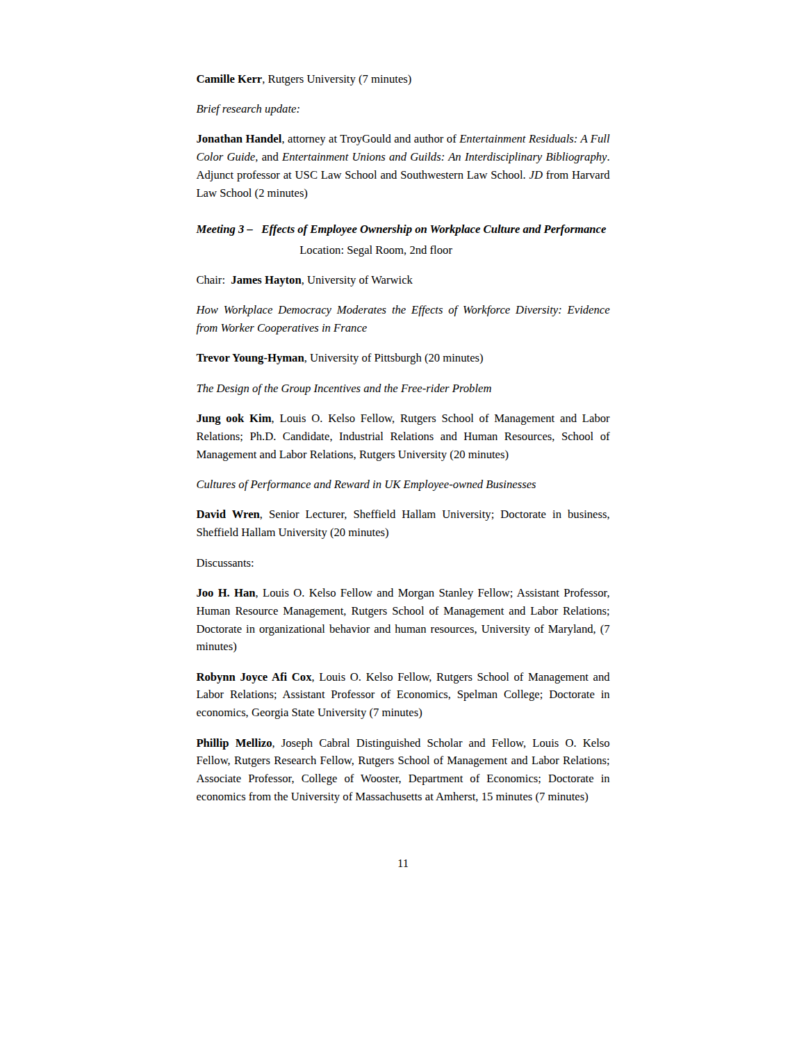Camille Kerr, Rutgers University (7 minutes)
Brief research update:
Jonathan Handel, attorney at TroyGould and author of Entertainment Residuals: A Full Color Guide, and Entertainment Unions and Guilds: An Interdisciplinary Bibliography. Adjunct professor at USC Law School and Southwestern Law School. JD from Harvard Law School (2 minutes)
Meeting 3 – Effects of Employee Ownership on Workplace Culture and Performance
Location: Segal Room, 2nd floor
Chair: James Hayton, University of Warwick
How Workplace Democracy Moderates the Effects of Workforce Diversity: Evidence from Worker Cooperatives in France
Trevor Young-Hyman, University of Pittsburgh (20 minutes)
The Design of the Group Incentives and the Free-rider Problem
Jung ook Kim, Louis O. Kelso Fellow, Rutgers School of Management and Labor Relations; Ph.D. Candidate, Industrial Relations and Human Resources, School of Management and Labor Relations, Rutgers University (20 minutes)
Cultures of Performance and Reward in UK Employee-owned Businesses
David Wren, Senior Lecturer, Sheffield Hallam University; Doctorate in business, Sheffield Hallam University (20 minutes)
Discussants:
Joo H. Han, Louis O. Kelso Fellow and Morgan Stanley Fellow; Assistant Professor, Human Resource Management, Rutgers School of Management and Labor Relations; Doctorate in organizational behavior and human resources, University of Maryland, (7 minutes)
Robynn Joyce Afi Cox, Louis O. Kelso Fellow, Rutgers School of Management and Labor Relations; Assistant Professor of Economics, Spelman College; Doctorate in economics, Georgia State University (7 minutes)
Phillip Mellizo, Joseph Cabral Distinguished Scholar and Fellow, Louis O. Kelso Fellow, Rutgers Research Fellow, Rutgers School of Management and Labor Relations; Associate Professor, College of Wooster, Department of Economics; Doctorate in economics from the University of Massachusetts at Amherst, 15 minutes (7 minutes)
11